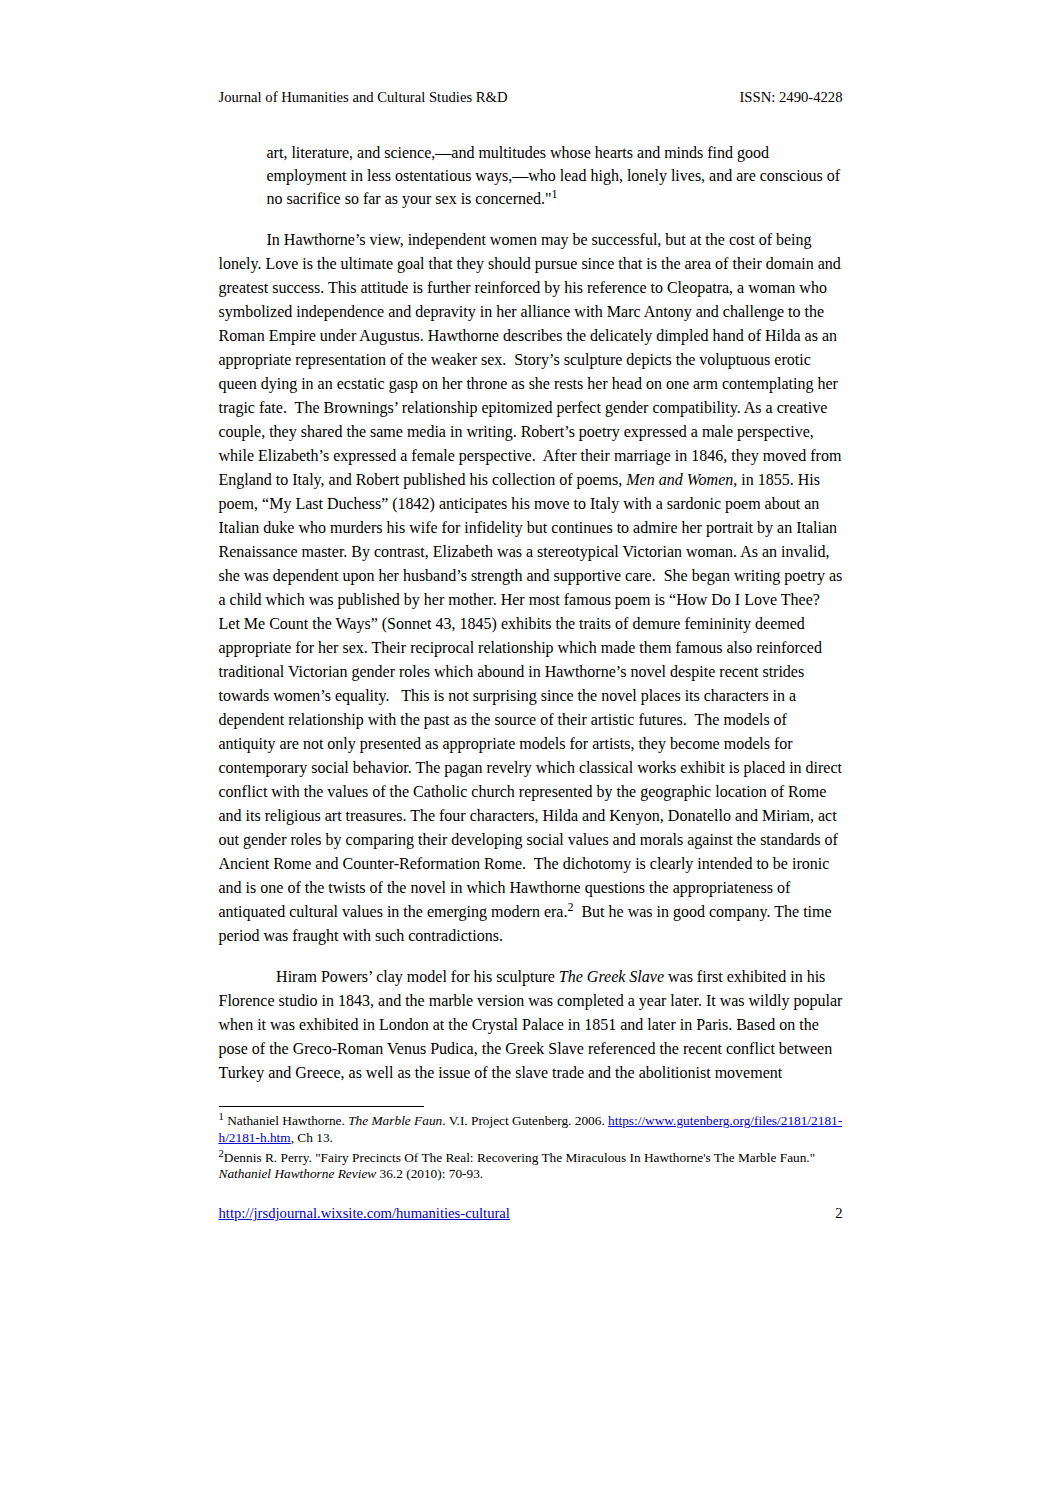Journal of Humanities and Cultural Studies R&D ISSN: 2490-4228
art, literature, and science,—and multitudes whose hearts and minds find good employment in less ostentatious ways,—who lead high, lonely lives, and are conscious of no sacrifice so far as your sex is concerned."1
In Hawthorne’s view, independent women may be successful, but at the cost of being lonely. Love is the ultimate goal that they should pursue since that is the area of their domain and greatest success. This attitude is further reinforced by his reference to Cleopatra, a woman who symbolized independence and depravity in her alliance with Marc Antony and challenge to the Roman Empire under Augustus. Hawthorne describes the delicately dimpled hand of Hilda as an appropriate representation of the weaker sex. Story’s sculpture depicts the voluptuous erotic queen dying in an ecstatic gasp on her throne as she rests her head on one arm contemplating her tragic fate. The Brownings’ relationship epitomized perfect gender compatibility. As a creative couple, they shared the same media in writing. Robert’s poetry expressed a male perspective, while Elizabeth’s expressed a female perspective. After their marriage in 1846, they moved from England to Italy, and Robert published his collection of poems, Men and Women, in 1855. His poem, “My Last Duchess” (1842) anticipates his move to Italy with a sardonic poem about an Italian duke who murders his wife for infidelity but continues to admire her portrait by an Italian Renaissance master. By contrast, Elizabeth was a stereotypical Victorian woman. As an invalid, she was dependent upon her husband’s strength and supportive care. She began writing poetry as a child which was published by her mother. Her most famous poem is “How Do I Love Thee? Let Me Count the Ways” (Sonnet 43, 1845) exhibits the traits of demure femininity deemed appropriate for her sex. Their reciprocal relationship which made them famous also reinforced traditional Victorian gender roles which abound in Hawthorne’s novel despite recent strides towards women’s equality. This is not surprising since the novel places its characters in a dependent relationship with the past as the source of their artistic futures. The models of antiquity are not only presented as appropriate models for artists, they become models for contemporary social behavior. The pagan revelry which classical works exhibit is placed in direct conflict with the values of the Catholic church represented by the geographic location of Rome and its religious art treasures. The four characters, Hilda and Kenyon, Donatello and Miriam, act out gender roles by comparing their developing social values and morals against the standards of Ancient Rome and Counter-Reformation Rome. The dichotomy is clearly intended to be ironic and is one of the twists of the novel in which Hawthorne questions the appropriateness of antiquated cultural values in the emerging modern era.2 But he was in good company. The time period was fraught with such contradictions.
Hiram Powers’ clay model for his sculpture The Greek Slave was first exhibited in his Florence studio in 1843, and the marble version was completed a year later. It was wildly popular when it was exhibited in London at the Crystal Palace in 1851 and later in Paris. Based on the pose of the Greco-Roman Venus Pudica, the Greek Slave referenced the recent conflict between Turkey and Greece, as well as the issue of the slave trade and the abolitionist movement
1 Nathaniel Hawthorne. The Marble Faun. V.I. Project Gutenberg. 2006. https://www.gutenberg.org/files/2181/2181-h/2181-h.htm, Ch 13.
2Dennis R. Perry. "Fairy Precincts Of The Real: Recovering The Miraculous In Hawthorne's The Marble Faun." Nathaniel Hawthorne Review 36.2 (2010): 70-93.
http://jrsdjournal.wixsite.com/humanities-cultural 2